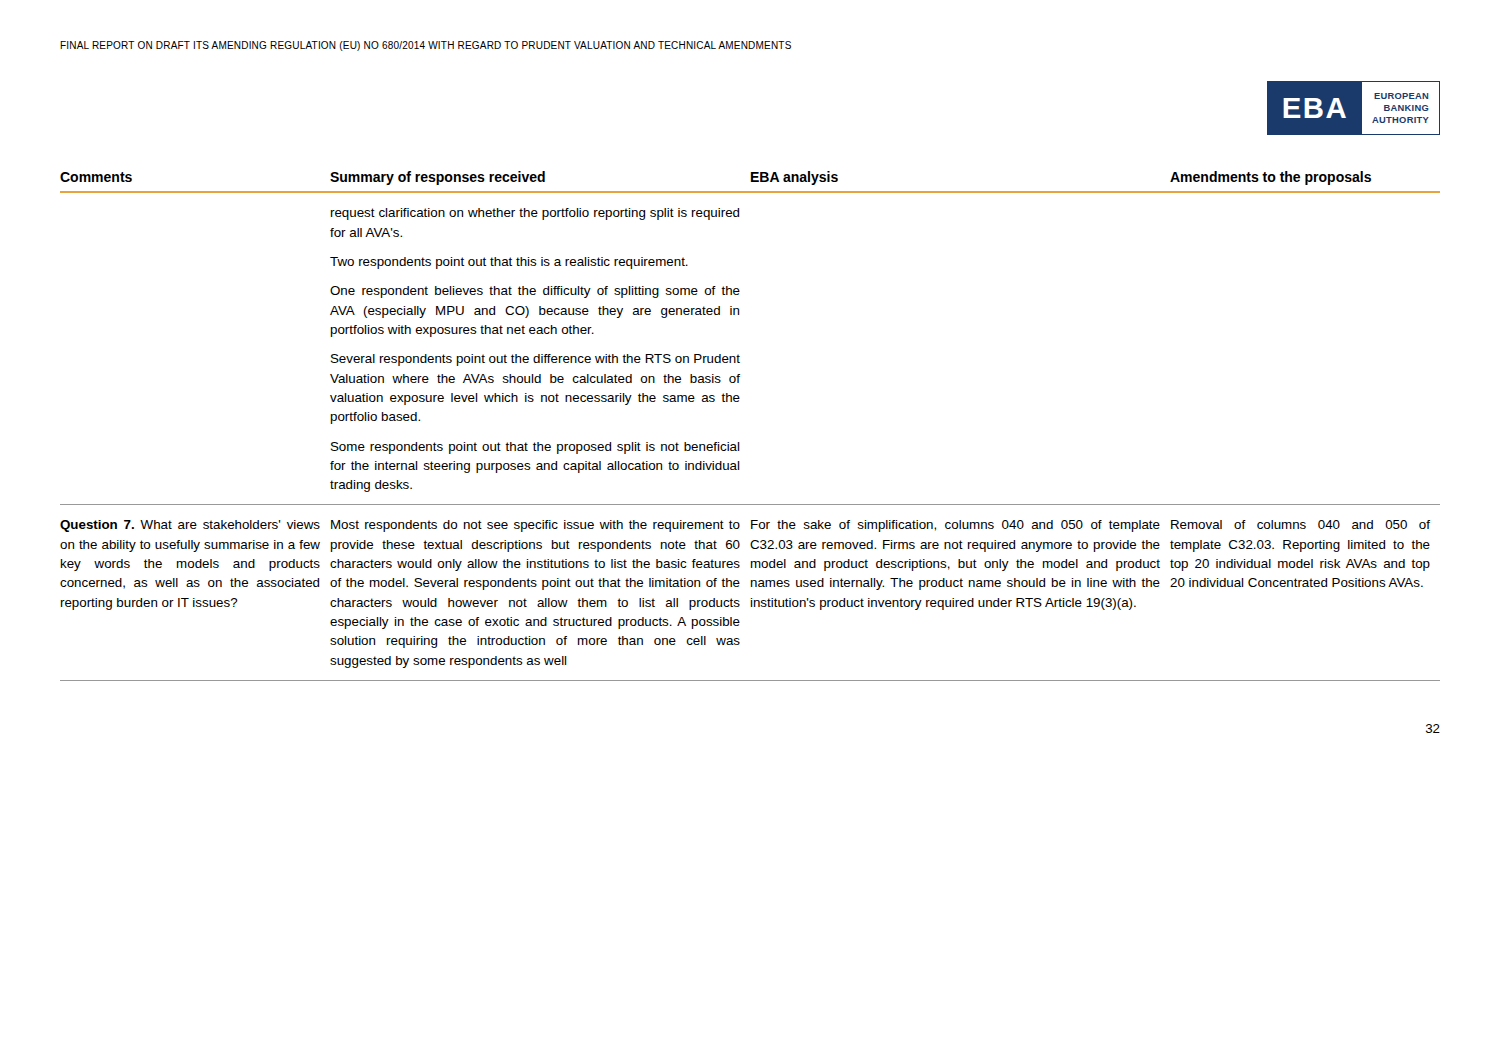FINAL REPORT ON DRAFT ITS AMENDING REGULATION (EU) NO 680/2014 WITH REGARD TO PRUDENT VALUATION AND TECHNICAL AMENDMENTS
EBA
EUROPEAN BANKING AUTHORITY
| Comments | Summary of responses received | EBA analysis | Amendments to the proposals |
| --- | --- | --- | --- |
| | request clarification on whether the portfolio reporting split is required for all AVA's. Two respondents point out that this is a realistic requirement. One respondent believes that the difficulty of splitting some of the AVA (especially MPU and CO) because they are generated in portfolios with exposures that net each other. Several respondents point out the difference with the RTS on Prudent Valuation where the AVAs should be calculated on the basis of valuation exposure level which is not necessarily the same as the portfolio based. Some respondents point out that the proposed split is not beneficial for the internal steering purposes and capital allocation to individual trading desks. | | |
| Question 7. What are stakeholders' views on the ability to usefully summarise in a few key words the models and products concerned, as well as on the associated reporting burden or IT issues? | Most respondents do not see specific issue with the requirement to provide these textual descriptions but respondents note that 60 characters would only allow the institutions to list the basic features of the model. Several respondents point out that the limitation of the characters would however not allow them to list all products especially in the case of exotic and structured products. A possible solution requiring the introduction of more than one cell was suggested by some respondents as well | For the sake of simplification, columns 040 and 050 of template C32.03 are removed. Firms are not required anymore to provide the model and product descriptions, but only the model and product names used internally. The product name should be in line with the institution's product inventory required under RTS Article 19(3)(a). | Removal of columns 040 and 050 of template C32.03. Reporting limited to the top 20 individual model risk AVAs and top 20 individual Concentrated Positions AVAs. |
32